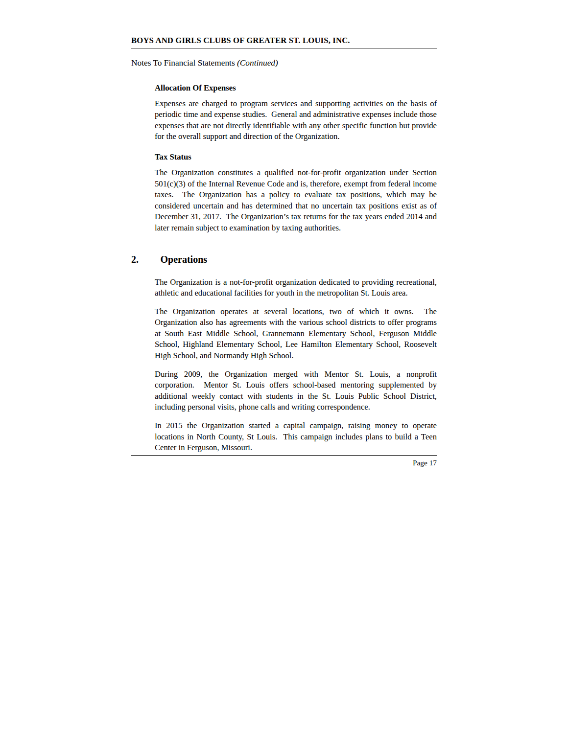BOYS AND GIRLS CLUBS OF GREATER ST. LOUIS, INC.
Notes To Financial Statements (Continued)
Allocation Of Expenses
Expenses are charged to program services and supporting activities on the basis of periodic time and expense studies. General and administrative expenses include those expenses that are not directly identifiable with any other specific function but provide for the overall support and direction of the Organization.
Tax Status
The Organization constitutes a qualified not-for-profit organization under Section 501(c)(3) of the Internal Revenue Code and is, therefore, exempt from federal income taxes. The Organization has a policy to evaluate tax positions, which may be considered uncertain and has determined that no uncertain tax positions exist as of December 31, 2017. The Organization’s tax returns for the tax years ended 2014 and later remain subject to examination by taxing authorities.
2.
Operations
The Organization is a not-for-profit organization dedicated to providing recreational, athletic and educational facilities for youth in the metropolitan St. Louis area.
The Organization operates at several locations, two of which it owns. The Organization also has agreements with the various school districts to offer programs at South East Middle School, Grannemann Elementary School, Ferguson Middle School, Highland Elementary School, Lee Hamilton Elementary School, Roosevelt High School, and Normandy High School.
During 2009, the Organization merged with Mentor St. Louis, a nonprofit corporation. Mentor St. Louis offers school-based mentoring supplemented by additional weekly contact with students in the St. Louis Public School District, including personal visits, phone calls and writing correspondence.
In 2015 the Organization started a capital campaign, raising money to operate locations in North County, St Louis. This campaign includes plans to build a Teen Center in Ferguson, Missouri.
Page 17